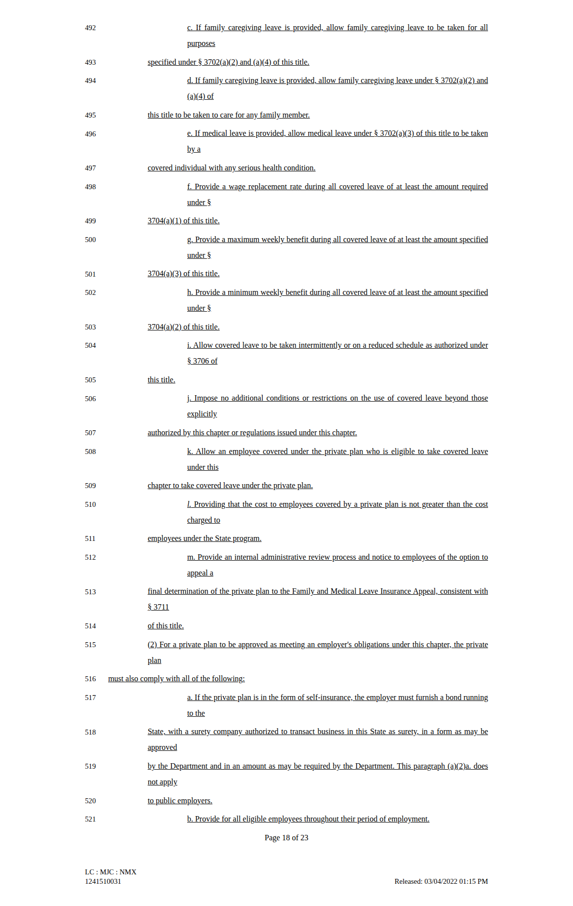492
c. If family caregiving leave is provided, allow family caregiving leave to be taken for all purposes
493
specified under § 3702(a)(2) and (a)(4) of this title.
494
d. If family caregiving leave is provided, allow family caregiving leave under § 3702(a)(2) and (a)(4) of
495
this title to be taken to care for any family member.
496
e. If medical leave is provided, allow medical leave under § 3702(a)(3) of this title to be taken by a
497
covered individual with any serious health condition.
498
f. Provide a wage replacement rate during all covered leave of at least the amount required under §
499
3704(a)(1) of this title.
500
g. Provide a maximum weekly benefit during all covered leave of at least the amount specified under §
501
3704(a)(3) of this title.
502
h. Provide a minimum weekly benefit during all covered leave of at least the amount specified under §
503
3704(a)(2) of this title.
504
i. Allow covered leave to be taken intermittently or on a reduced schedule as authorized under § 3706 of
505
this title.
506
j. Impose no additional conditions or restrictions on the use of covered leave beyond those explicitly
507
authorized by this chapter or regulations issued under this chapter.
508
k. Allow an employee covered under the private plan who is eligible to take covered leave under this
509
chapter to take covered leave under the private plan.
510
l. Providing that the cost to employees covered by a private plan is not greater than the cost charged to
511
employees under the State program.
512
m. Provide an internal administrative review process and notice to employees of the option to appeal a
513
final determination of the private plan to the Family and Medical Leave Insurance Appeal, consistent with § 3711
514
of this title.
515
(2) For a private plan to be approved as meeting an employer's obligations under this chapter, the private plan
516
must also comply with all of the following:
517
a. If the private plan is in the form of self-insurance, the employer must furnish a bond running to the
518
State, with a surety company authorized to transact business in this State as surety, in a form as may be approved
519
by the Department and in an amount as may be required by the Department. This paragraph (a)(2)a. does not apply
520
to public employers.
521
b. Provide for all eligible employees throughout their period of employment.
Page 18 of 23
LC : MJC : NMX
1241510031
Released: 03/04/2022 01:15 PM